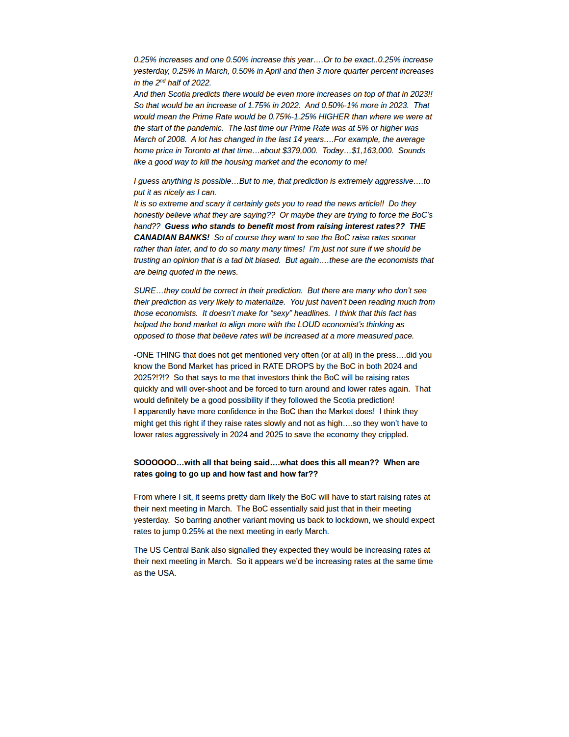0.25% increases and one 0.50% increase this year….Or to be exact..0.25% increase yesterday, 0.25% in March, 0.50% in April and then 3 more quarter percent increases in the 2nd half of 2022.
And then Scotia predicts there would be even more increases on top of that in 2023!! So that would be an increase of 1.75% in 2022. And 0.50%-1% more in 2023. That would mean the Prime Rate would be 0.75%-1.25% HIGHER than where we were at the start of the pandemic. The last time our Prime Rate was at 5% or higher was March of 2008. A lot has changed in the last 14 years….For example, the average home price in Toronto at that time…about $379,000. Today…$1,163,000. Sounds like a good way to kill the housing market and the economy to me!
I guess anything is possible…But to me, that prediction is extremely aggressive….to put it as nicely as I can.
It is so extreme and scary it certainly gets you to read the news article!! Do they honestly believe what they are saying?? Or maybe they are trying to force the BoC’s hand?? Guess who stands to benefit most from raising interest rates?? THE CANADIAN BANKS! So of course they want to see the BoC raise rates sooner rather than later, and to do so many many times! I’m just not sure if we should be trusting an opinion that is a tad bit biased. But again….these are the economists that are being quoted in the news.
SURE…they could be correct in their prediction. But there are many who don’t see their prediction as very likely to materialize. You just haven’t been reading much from those economists. It doesn’t make for “sexy” headlines. I think that this fact has helped the bond market to align more with the LOUD economist’s thinking as opposed to those that believe rates will be increased at a more measured pace.
-ONE THING that does not get mentioned very often (or at all) in the press….did you know the Bond Market has priced in RATE DROPS by the BoC in both 2024 and 2025?!?!? So that says to me that investors think the BoC will be raising rates quickly and will over-shoot and be forced to turn around and lower rates again. That would definitely be a good possibility if they followed the Scotia prediction!
I apparently have more confidence in the BoC than the Market does! I think they might get this right if they raise rates slowly and not as high….so they won’t have to lower rates aggressively in 2024 and 2025 to save the economy they crippled.
SOOOOOO…with all that being said….what does this all mean?? When are rates going to go up and how fast and how far??
From where I sit, it seems pretty darn likely the BoC will have to start raising rates at their next meeting in March. The BoC essentially said just that in their meeting yesterday. So barring another variant moving us back to lockdown, we should expect rates to jump 0.25% at the next meeting in early March.
The US Central Bank also signalled they expected they would be increasing rates at their next meeting in March. So it appears we’d be increasing rates at the same time as the USA.